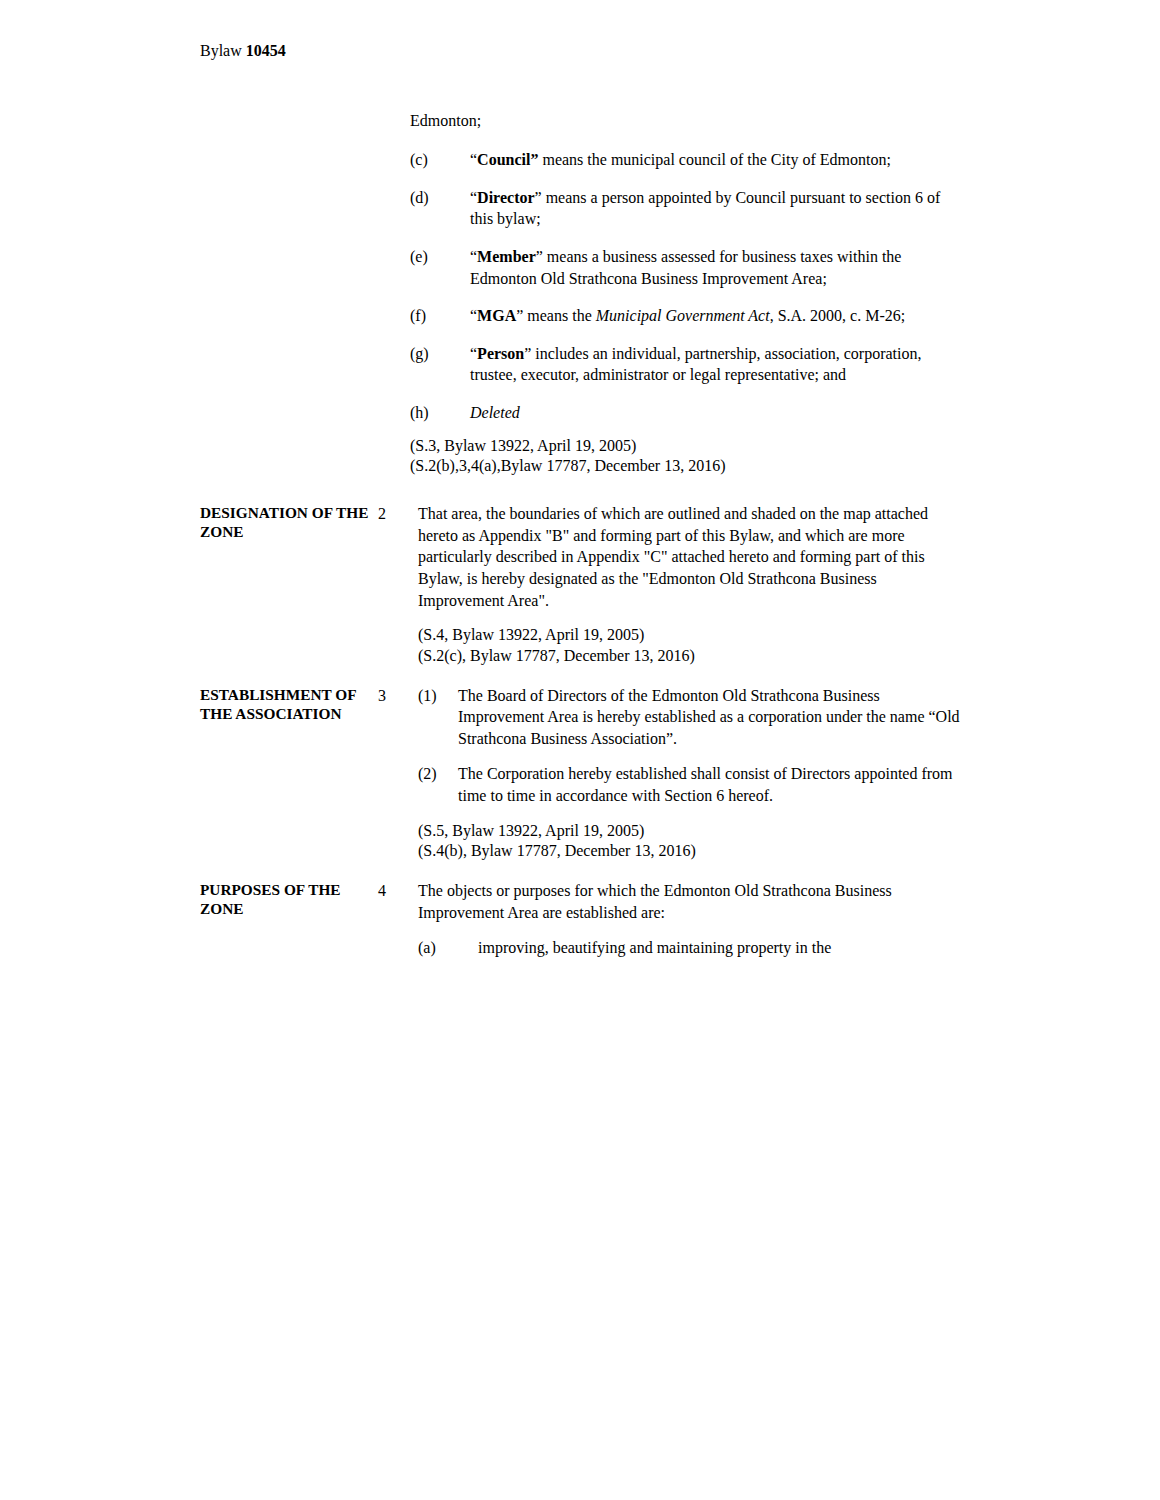Bylaw 10454
Edmonton;
(c)
“Council” means the municipal council of the City of Edmonton;
(d)
“Director” means a person appointed by Council pursuant to section 6 of this bylaw;
(e)
“Member” means a business assessed for business taxes within the Edmonton Old Strathcona Business Improvement Area;
(f)
“MGA” means the Municipal Government Act, S.A. 2000, c. M-26;
(g)
“Person” includes an individual, partnership, association, corporation, trustee, executor, administrator or legal representative; and
(h)
Deleted
(S.3, Bylaw 13922, April 19, 2005)
(S.2(b),3,4(a),Bylaw 17787, December 13, 2016)
Designation of the Zone
2
That area, the boundaries of which are outlined and shaded on the map attached hereto as Appendix "B" and forming part of this Bylaw, and which are more particularly described in Appendix "C" attached hereto and forming part of this Bylaw, is hereby designated as the "Edmonton Old Strathcona Business Improvement Area".
(S.4, Bylaw 13922, April 19, 2005)
(S.2(c), Bylaw 17787, December 13, 2016)
Establishment of the Association
3
(1)
The Board of Directors of the Edmonton Old Strathcona Business Improvement Area is hereby established as a corporation under the name “Old Strathcona Business Association”.
(2)
The Corporation hereby established shall consist of Directors appointed from time to time in accordance with Section 6 hereof.
(S.5, Bylaw 13922, April 19, 2005)
(S.4(b), Bylaw 17787, December 13, 2016)
Purposes of the Zone
4
The objects or purposes for which the Edmonton Old Strathcona Business Improvement Area are established are:
(a)
improving, beautifying and maintaining property in the